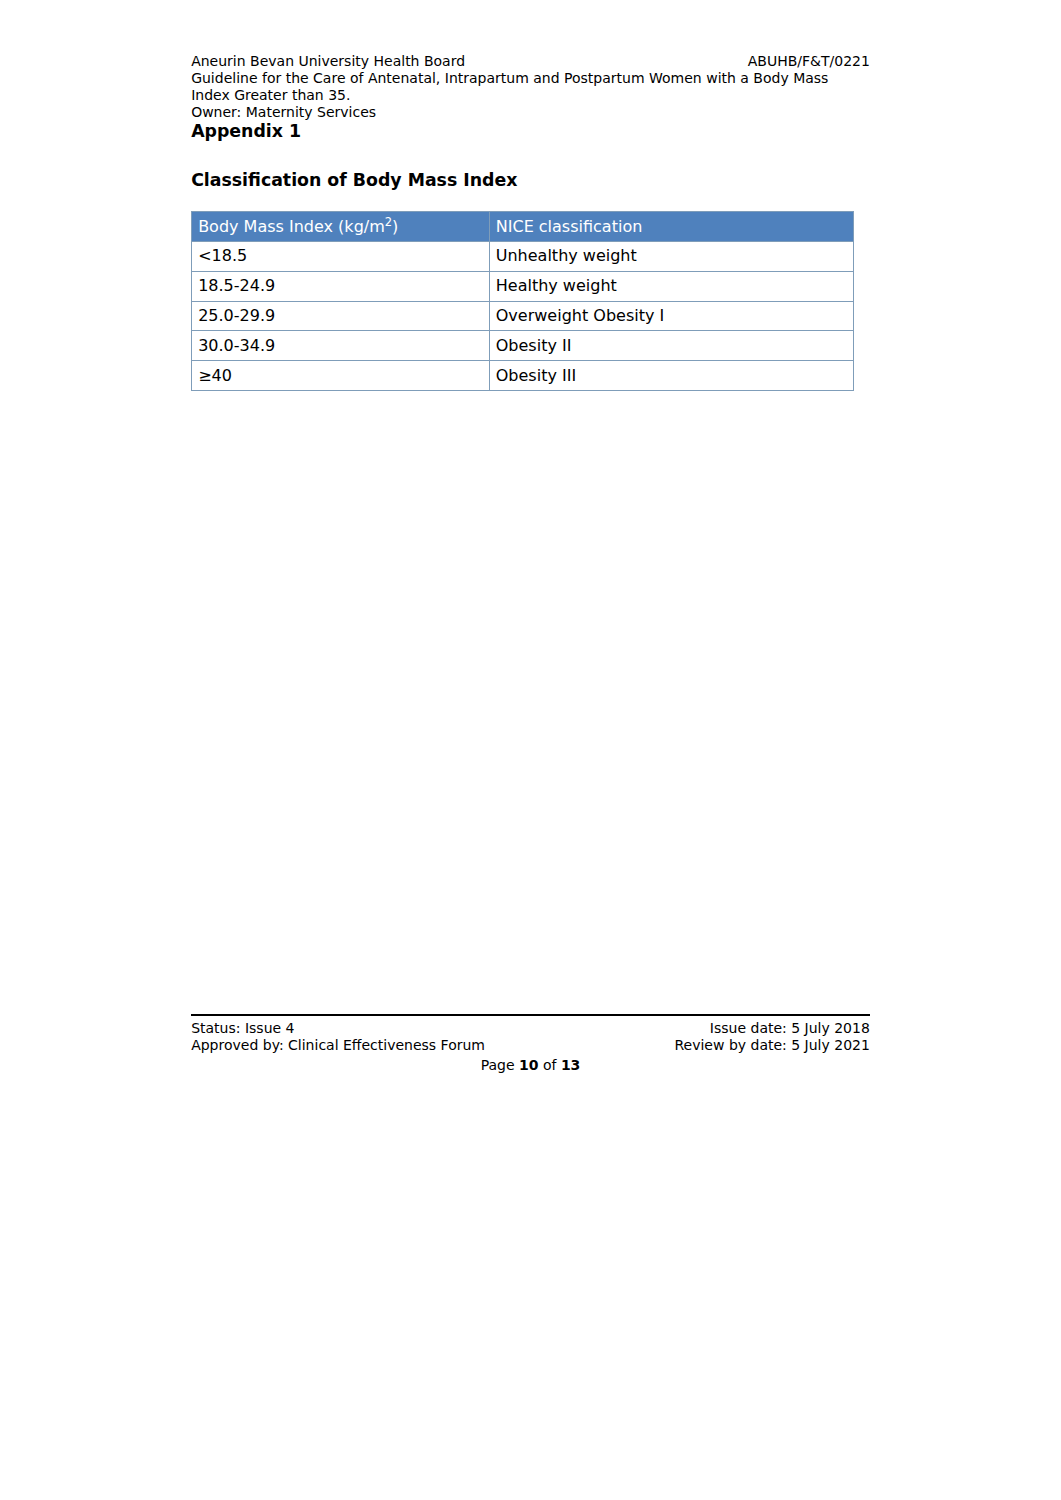Aneurin Bevan University Health Board
ABUHB/F&T/0221
Guideline for the Care of Antenatal, Intrapartum and Postpartum Women with a Body Mass Index Greater than 35. Owner: Maternity Services
Appendix 1
Classification of Body Mass Index
| Body Mass Index (kg/m 2 ) | NICE classification |
| --- | --- |
| <18.5 | Unhealthy weight |
| 18.5-24.9 | Healthy weight |
| 25.0-29.9 | Overweight Obesity I |
| 30.0-34.9 | Obesity II |
| ≥40 | Obesity III |
Status: Issue 4
Issue date: 5 July 2018
Approved by: Clinical Effectiveness Forum
Review by date: 5 July 2021
Page 10 of 13